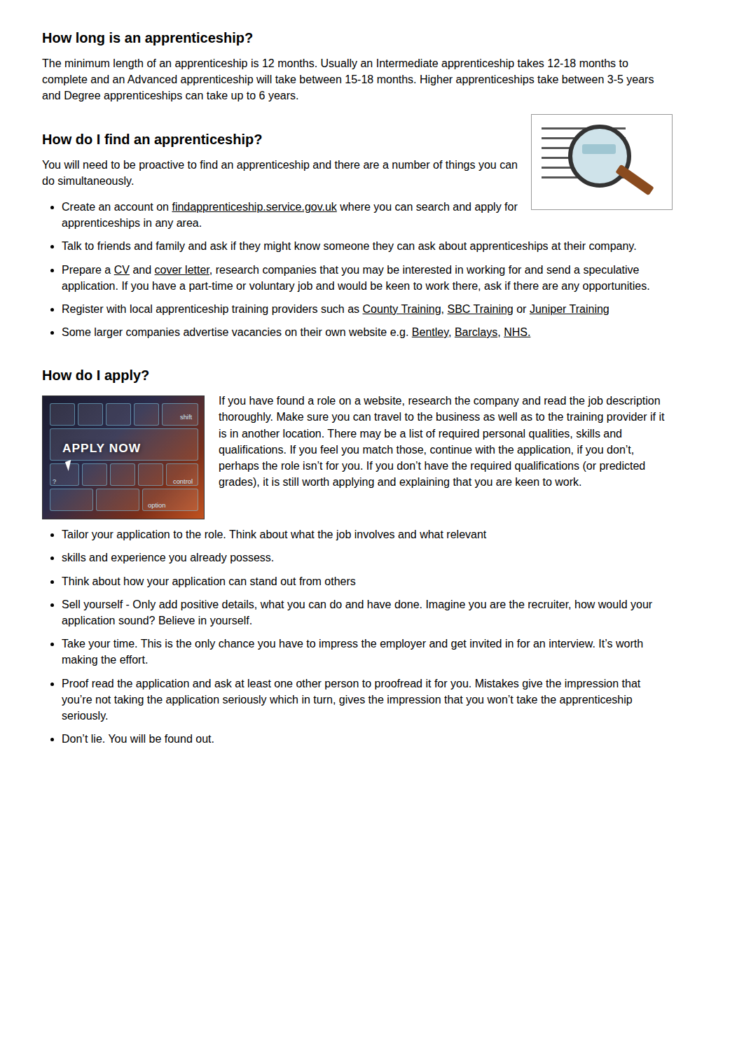How long is an apprenticeship?
The minimum length of an apprenticeship is 12 months. Usually an Intermediate apprenticeship takes 12-18 months to complete and an Advanced apprenticeship will take between 15-18 months. Higher apprenticeships take between 3-5 years and Degree apprenticeships can take up to 6 years.
How do I find an apprenticeship?
You will need to be proactive to find an apprenticeship and there are a number of things you can do simultaneously.
Create an account on findapprenticeship.service.gov.uk where you can search and apply for apprenticeships in any area.
Talk to friends and family and ask if they might know someone they can ask about apprenticeships at their company.
Prepare a CV and cover letter, research companies that you may be interested in working for and send a speculative application. If you have a part-time or voluntary job and would be keen to work there, ask if there are any opportunities.
Register with local apprenticeship training providers such as County Training, SBC Training or Juniper Training
Some larger companies advertise vacancies on their own website e.g. Bentley, Barclays, NHS.
How do I apply?
APPLY NOW
shift
?
control
option
If you have found a role on a website, research the company and read the job description thoroughly. Make sure you can travel to the business as well as to the training provider if it is in another location. There may be a list of required personal qualities, skills and qualifications. If you feel you match those, continue with the application, if you don’t, perhaps the role isn’t for you. If you don’t have the required qualifications (or predicted grades), it is still worth applying and explaining that you are keen to work.
Tailor your application to the role. Think about what the job involves and what relevant
skills and experience you already possess.
Think about how your application can stand out from others
Sell yourself - Only add positive details, what you can do and have done. Imagine you are the recruiter, how would your application sound? Believe in yourself.
Take your time. This is the only chance you have to impress the employer and get invited in for an interview. It’s worth making the effort.
Proof read the application and ask at least one other person to proofread it for you. Mistakes give the impression that you’re not taking the application seriously which in turn, gives the impression that you won’t take the apprenticeship seriously.
Don’t lie. You will be found out.